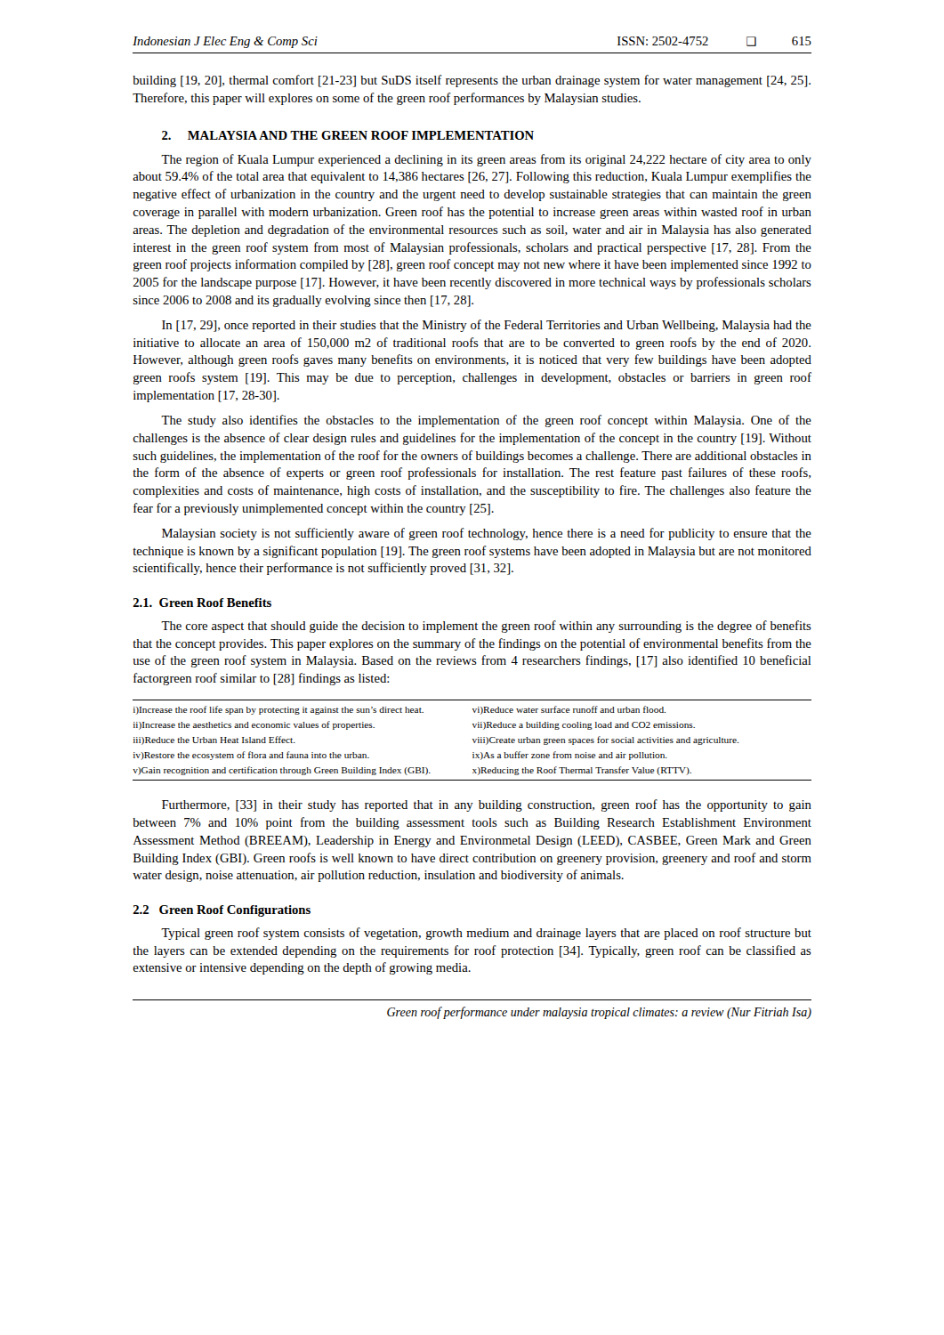Indonesian J Elec Eng & Comp Sci ISSN: 2502-4752 ❑ 615
building [19, 20], thermal comfort [21-23] but SuDS itself represents the urban drainage system for water management [24, 25]. Therefore, this paper will explores on some of the green roof performances by Malaysian studies.
2. MALAYSIA AND THE GREEN ROOF IMPLEMENTATION
The region of Kuala Lumpur experienced a declining in its green areas from its original 24,222 hectare of city area to only about 59.4% of the total area that equivalent to 14,386 hectares [26, 27]. Following this reduction, Kuala Lumpur exemplifies the negative effect of urbanization in the country and the urgent need to develop sustainable strategies that can maintain the green coverage in parallel with modern urbanization. Green roof has the potential to increase green areas within wasted roof in urban areas. The depletion and degradation of the environmental resources such as soil, water and air in Malaysia has also generated interest in the green roof system from most of Malaysian professionals, scholars and practical perspective [17, 28]. From the green roof projects information compiled by [28], green roof concept may not new where it have been implemented since 1992 to 2005 for the landscape purpose [17]. However, it have been recently discovered in more technical ways by professionals scholars since 2006 to 2008 and its gradually evolving since then [17, 28].
In [17, 29], once reported in their studies that the Ministry of the Federal Territories and Urban Wellbeing, Malaysia had the initiative to allocate an area of 150,000 m2 of traditional roofs that are to be converted to green roofs by the end of 2020. However, although green roofs gaves many benefits on environments, it is noticed that very few buildings have been adopted green roofs system [19]. This may be due to perception, challenges in development, obstacles or barriers in green roof implementation [17, 28-30].
The study also identifies the obstacles to the implementation of the green roof concept within Malaysia. One of the challenges is the absence of clear design rules and guidelines for the implementation of the concept in the country [19]. Without such guidelines, the implementation of the roof for the owners of buildings becomes a challenge. There are additional obstacles in the form of the absence of experts or green roof professionals for installation. The rest feature past failures of these roofs, complexities and costs of maintenance, high costs of installation, and the susceptibility to fire. The challenges also feature the fear for a previously unimplemented concept within the country [25].
Malaysian society is not sufficiently aware of green roof technology, hence there is a need for publicity to ensure that the technique is known by a significant population [19]. The green roof systems have been adopted in Malaysia but are not monitored scientifically, hence their performance is not sufficiently proved [31, 32].
2.1. Green Roof Benefits
The core aspect that should guide the decision to implement the green roof within any surrounding is the degree of benefits that the concept provides. This paper explores on the summary of the findings on the potential of environmental benefits from the use of the green roof system in Malaysia. Based on the reviews from 4 researchers findings, [17] also identified 10 beneficial factorgreen roof similar to [28] findings as listed:
| i)Increase the roof life span by protecting it against the sun’s direct heat. | vi)Reduce water surface runoff and urban flood. |
| ii)Increase the aesthetics and economic values of properties. | vii)Reduce a building cooling load and CO2 emissions. |
| iii)Reduce the Urban Heat Island Effect. | viii)Create urban green spaces for social activities and agriculture. |
| iv)Restore the ecosystem of flora and fauna into the urban. | ix)As a buffer zone from noise and air pollution. |
| v)Gain recognition and certification through Green Building Index (GBI). | x)Reducing the Roof Thermal Transfer Value (RTTV). |
Furthermore, [33] in their study has reported that in any building construction, green roof has the opportunity to gain between 7% and 10% point from the building assessment tools such as Building Research Establishment Environment Assessment Method (BREEAM), Leadership in Energy and Environmetal Design (LEED), CASBEE, Green Mark and Green Building Index (GBI). Green roofs is well known to have direct contribution on greenery provision, greenery and roof and storm water design, noise attenuation, air pollution reduction, insulation and biodiversity of animals.
2.2 Green Roof Configurations
Typical green roof system consists of vegetation, growth medium and drainage layers that are placed on roof structure but the layers can be extended depending on the requirements for roof protection [34]. Typically, green roof can be classified as extensive or intensive depending on the depth of growing media.
Green roof performance under malaysia tropical climates: a review (Nur Fitriah Isa)